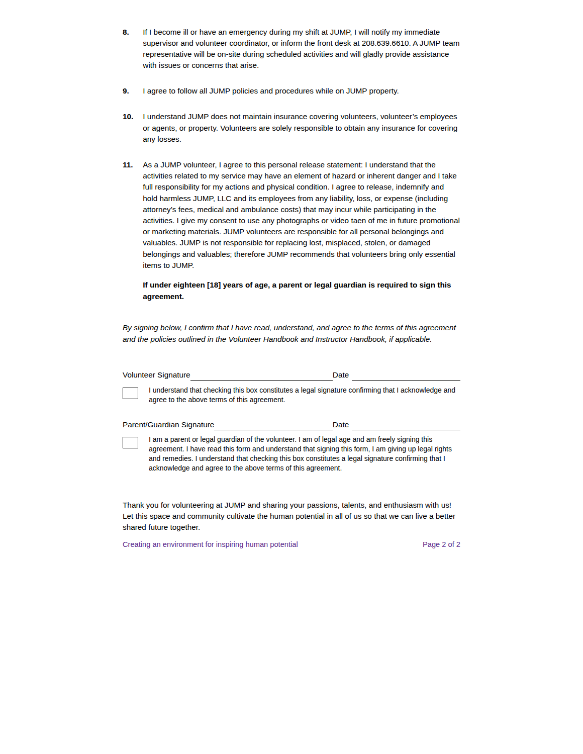8. If I become ill or have an emergency during my shift at JUMP, I will notify my immediate supervisor and volunteer coordinator, or inform the front desk at 208.639.6610. A JUMP team representative will be on-site during scheduled activities and will gladly provide assistance with issues or concerns that arise.
9. I agree to follow all JUMP policies and procedures while on JUMP property.
10. I understand JUMP does not maintain insurance covering volunteers, volunteer’s employees or agents, or property. Volunteers are solely responsible to obtain any insurance for covering any losses.
11. As a JUMP volunteer, I agree to this personal release statement: I understand that the activities related to my service may have an element of hazard or inherent danger and I take full responsibility for my actions and physical condition. I agree to release, indemnify and hold harmless JUMP, LLC and its employees from any liability, loss, or expense (including attorney’s fees, medical and ambulance costs) that may incur while participating in the activities. I give my consent to use any photographs or video taen of me in future promotional or marketing materials. JUMP volunteers are responsible for all personal belongings and valuables. JUMP is not responsible for replacing lost, misplaced, stolen, or damaged belongings and valuables; therefore JUMP recommends that volunteers bring only essential items to JUMP. If under eighteen [18] years of age, a parent or legal guardian is required to sign this agreement.
By signing below, I confirm that I have read, understand, and agree to the terms of this agreement and the policies outlined in the Volunteer Handbook and Instructor Handbook, if applicable.
Volunteer Signature Date
I understand that checking this box constitutes a legal signature confirming that I acknowledge and agree to the above terms of this agreement.
Parent/Guardian Signature Date
I am a parent or legal guardian of the volunteer. I am of legal age and am freely signing this agreement. I have read this form and understand that signing this form, I am giving up legal rights and remedies. I understand that checking this box constitutes a legal signature confirming that I acknowledge and agree to the above terms of this agreement.
Thank you for volunteering at JUMP and sharing your passions, talents, and enthusiasm with us! Let this space and community cultivate the human potential in all of us so that we can live a better shared future together.
Creating an environment for inspiring human potential Page 2 of 2